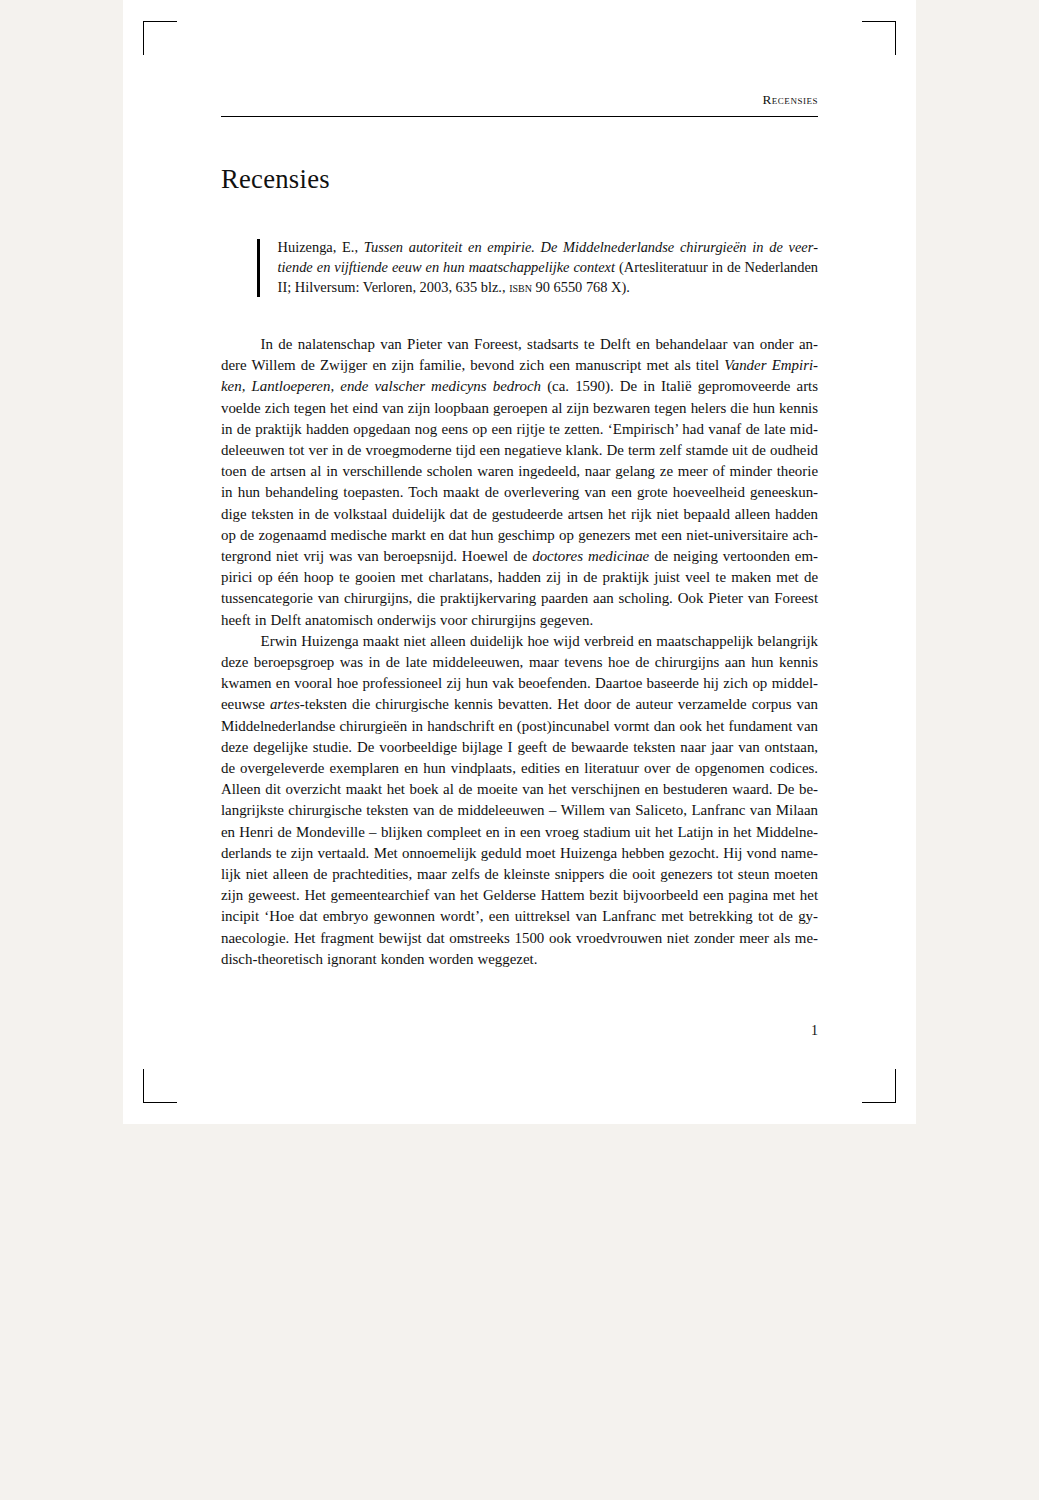Recensies
Recensies
Huizenga, E., Tussen autoriteit en empirie. De Middelnederlandse chirurgieën in de veertiende en vijftiende eeuw en hun maatschappelijke context (Artesliteratuur in de Nederlanden II; Hilversum: Verloren, 2003, 635 blz., isbn 90 6550 768 X).
In de nalatenschap van Pieter van Foreest, stadsarts te Delft en behandelaar van onder andere Willem de Zwijger en zijn familie, bevond zich een manuscript met als titel Vander Empiriken, Lantloeperen, ende valscher medicyns bedroch (ca. 1590). De in Italië gepromoveerde arts voelde zich tegen het eind van zijn loopbaan geroepen al zijn bezwaren tegen helers die hun kennis in de praktijk hadden opgedaan nog eens op een rijtje te zetten. ‘Empirisch’ had vanaf de late middeleeuwen tot ver in de vroegmoderne tijd een negatieve klank. De term zelf stamde uit de oudheid toen de artsen al in verschillende scholen waren ingedeeld, naar gelang ze meer of minder theorie in hun behandeling toepasten. Toch maakt de overlevering van een grote hoeveelheid geneeskundige teksten in de volkstaal duidelijk dat de gestudeerde artsen het rijk niet bepaald alleen hadden op de zogenaamd medische markt en dat hun geschimp op genezers met een niet-universitaire achtergrond niet vrij was van beroepsnijd. Hoewel de doctores medicinae de neiging vertoonden empirici op één hoop te gooien met charlatans, hadden zij in de praktijk juist veel te maken met de tussencategorie van chirurgijns, die praktijkervaring paarden aan scholing. Ook Pieter van Foreest heeft in Delft anatomisch onderwijs voor chirurgijns gegeven.
Erwin Huizenga maakt niet alleen duidelijk hoe wijd verbreid en maatschappelijk belangrijk deze beroepsgroep was in de late middeleeuwen, maar tevens hoe de chirurgijns aan hun kennis kwamen en vooral hoe professioneel zij hun vak beoefenden. Daartoe baseerde hij zich op middeleeuwse artes-teksten die chirurgische kennis bevatten. Het door de auteur verzamelde corpus van Middelnederlandse chirurgieën in handschrift en (post)incunabel vormt dan ook het fundament van deze degelijke studie. De voorbeeldige bijlage I geeft de bewaarde teksten naar jaar van ontstaan, de overgeleverde exemplaren en hun vindplaats, edities en literatuur over de opgenomen codices. Alleen dit overzicht maakt het boek al de moeite van het verschijnen en bestuderen waard. De belangrijkste chirurgische teksten van de middeleeuwen – Willem van Saliceto, Lanfranc van Milaan en Henri de Mondeville – blijken compleet en in een vroeg stadium uit het Latijn in het Middelnederlands te zijn vertaald. Met onnoemelijk geduld moet Huizenga hebben gezocht. Hij vond namelijk niet alleen de prachtedities, maar zelfs de kleinste snippers die ooit genezers tot steun moeten zijn geweest. Het gemeentearchief van het Gelderse Hattem bezit bijvoorbeeld een pagina met het incipit ‘Hoe dat embryo gewonnen wordt’, een uittreksel van Lanfranc met betrekking tot de gynaecologie. Het fragment bewijst dat omstreeks 1500 ook vroedvrouwen niet zonder meer als medisch-theoretisch ignorant konden worden weggezet.
1